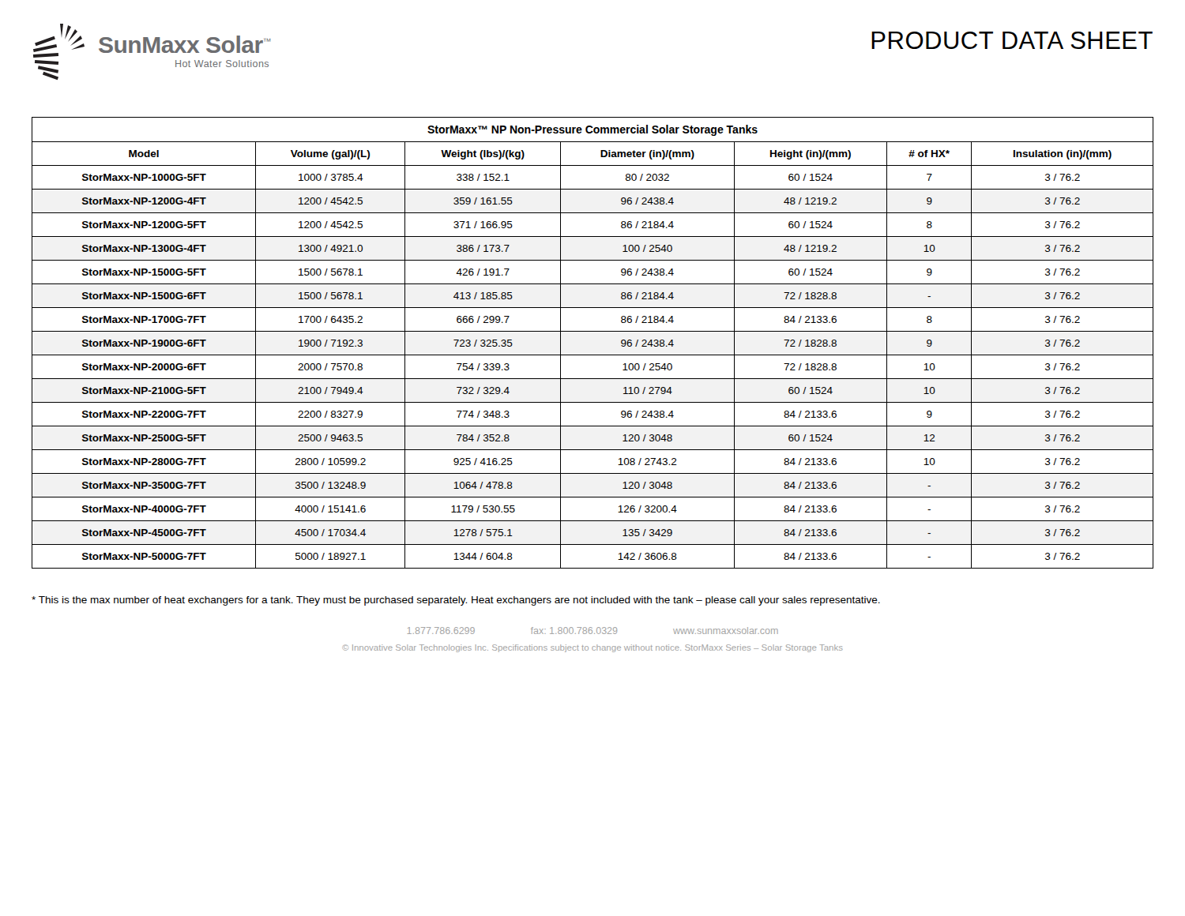SunMaxx Solar™
Hot Water Solutions
PRODUCT DATA SHEET
StorMaxx™ NP Non-Pressure Commercial Solar Storage Tanks
| Model | Volume (gal)/(L) | Weight (lbs)/(kg) | Diameter (in)/(mm) | Height (in)/(mm) | # of HX* | Insulation (in)/(mm) |
| --- | --- | --- | --- | --- | --- | --- |
| StorMaxx-NP-1000G-5FT | 1000 / 3785.4 | 338 / 152.1 | 80 / 2032 | 60 / 1524 | 7 | 3 / 76.2 |
| StorMaxx-NP-1200G-4FT | 1200 / 4542.5 | 359 / 161.55 | 96 / 2438.4 | 48 / 1219.2 | 9 | 3 / 76.2 |
| StorMaxx-NP-1200G-5FT | 1200 / 4542.5 | 371 / 166.95 | 86 / 2184.4 | 60 / 1524 | 8 | 3 / 76.2 |
| StorMaxx-NP-1300G-4FT | 1300 / 4921.0 | 386 / 173.7 | 100 / 2540 | 48 / 1219.2 | 10 | 3 / 76.2 |
| StorMaxx-NP-1500G-5FT | 1500 / 5678.1 | 426 / 191.7 | 96 / 2438.4 | 60 / 1524 | 9 | 3 / 76.2 |
| StorMaxx-NP-1500G-6FT | 1500 / 5678.1 | 413 / 185.85 | 86 / 2184.4 | 72 / 1828.8 | - | 3 / 76.2 |
| StorMaxx-NP-1700G-7FT | 1700 / 6435.2 | 666 / 299.7 | 86 / 2184.4 | 84 / 2133.6 | 8 | 3 / 76.2 |
| StorMaxx-NP-1900G-6FT | 1900 / 7192.3 | 723 / 325.35 | 96 / 2438.4 | 72 / 1828.8 | 9 | 3 / 76.2 |
| StorMaxx-NP-2000G-6FT | 2000 / 7570.8 | 754 / 339.3 | 100 / 2540 | 72 / 1828.8 | 10 | 3 / 76.2 |
| StorMaxx-NP-2100G-5FT | 2100 / 7949.4 | 732 / 329.4 | 110 / 2794 | 60 / 1524 | 10 | 3 / 76.2 |
| StorMaxx-NP-2200G-7FT | 2200 / 8327.9 | 774 / 348.3 | 96 / 2438.4 | 84 / 2133.6 | 9 | 3 / 76.2 |
| StorMaxx-NP-2500G-5FT | 2500 / 9463.5 | 784 / 352.8 | 120 / 3048 | 60 / 1524 | 12 | 3 / 76.2 |
| StorMaxx-NP-2800G-7FT | 2800 / 10599.2 | 925 / 416.25 | 108 / 2743.2 | 84 / 2133.6 | 10 | 3 / 76.2 |
| StorMaxx-NP-3500G-7FT | 3500 / 13248.9 | 1064 / 478.8 | 120 / 3048 | 84 / 2133.6 | - | 3 / 76.2 |
| StorMaxx-NP-4000G-7FT | 4000 / 15141.6 | 1179 / 530.55 | 126 / 3200.4 | 84 / 2133.6 | - | 3 / 76.2 |
| StorMaxx-NP-4500G-7FT | 4500 / 17034.4 | 1278 / 575.1 | 135 / 3429 | 84 / 2133.6 | - | 3 / 76.2 |
| StorMaxx-NP-5000G-7FT | 5000 / 18927.1 | 1344 / 604.8 | 142 / 3606.8 | 84 / 2133.6 | - | 3 / 76.2 |
* This is the max number of heat exchangers for a tank. They must be purchased separately. Heat exchangers are not included with the tank – please call your sales representative.
1.877.786.6299 fax: 1.800.786.0329 www.sunmaxxsolar.com
© Innovative Solar Technologies Inc. Specifications subject to change without notice. StorMaxx Series – Solar Storage Tanks